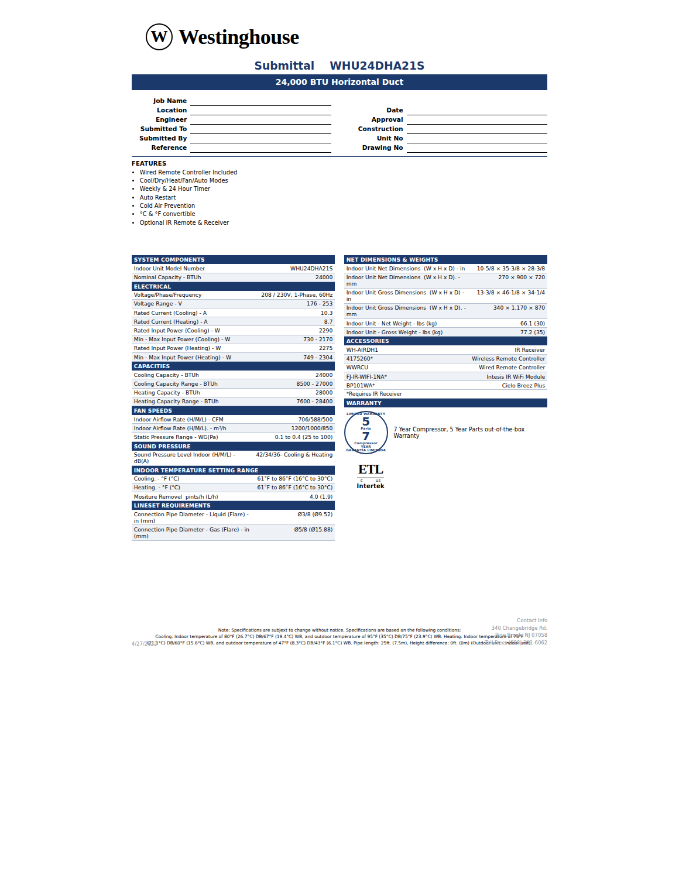W
Westinghouse
Submittal WHU24DHA21S
24,000 BTU Horizontal Duct
| Job Name | | | | |
| Location | | | Date | |
| Engineer | | | Approval | |
| Submitted To | | | Construction | |
| Submitted By | | | Unit No | |
| Reference | | | Drawing No | |
FEATURES
Wired Remote Controller Included
Cool/Dry/Heat/Fan/Auto Modes
Weekly & 24 Hour Timer
Auto Restart
Cold Air Prevention
°C & °F convertible
Optional IR Remote & Receiver
| SYSTEM COMPONENTS |
| --- |
| Indoor Unit Model Number | WHU24DHA21S |
| Nominal Capacity - BTUh | 24000 |
| ELECTRICAL |
| Voltage/Phase/Frequency | 208 / 230V, 1-Phase, 60Hz |
| Voltage Range - V | 176 - 253 |
| Rated Current (Cooling) - A | 10.3 |
| Rated Current (Heating) - A | 8.7 |
| Rated Input Power (Cooling) - W | 2290 |
| Min - Max Input Power (Cooling) - W | 730 - 2170 |
| Rated Input Power (Heating) - W | 2275 |
| Min - Max Input Power (Heating) - W | 749 - 2304 |
| CAPACITIES |
| Cooling Capacity - BTUh | 24000 |
| Cooling Capacity Range - BTUh | 8500 - 27000 |
| Heating Capacity - BTUh | 28000 |
| Heating Capacity Range - BTUh | 7600 - 28400 |
| FAN SPEEDS |
| Indoor Airflow Rate (H/M/L) - CFM | 706/588/500 |
| Indoor Airflow Rate (H/M/L). - m³/h | 1200/1000/850 |
| Static Pressure Range - WG(Pa) | 0.1 to 0.4 (25 to 100) |
| SOUND PRESSURE |
| Sound Pressure Level Indoor (H/M/L) - dB(A) | 42/34/36- Cooling & Heating |
| INDOOR TEMPERATURE SETTING RANGE |
| Cooling. - °F (°C) | 61˚F to 86˚F (16°C to 30°C) |
| Heating. - °F (°C) | 61˚F to 86˚F (16°C to 30°C) |
| Mositure Removel pints/h (L/h) | 4.0 (1.9) |
| LINESET REQUIREMENTS |
| Connection Pipe Diameter - Liquid (Flare) - in (mm) | Ø3/8 (Ø9.52) |
| Connection Pipe Diameter - Gas (Flare) - in (mm) | Ø5/8 (Ø15.88) |
| NET DIMENSIONS & WEIGHTS |
| --- |
| Indoor Unit Net Dimensions (W x H x D) - in | 10-5/8 × 35-3/8 × 28-3/8 |
| Indoor Unit Net Dimensions (W x H x D). - mm | 270 × 900 × 720 |
| Indoor Unit Gross Dimensions (W x H x D) - in | 13-3/8 × 46-1/8 × 34-1/4 |
| Indoor Unit Gross Dimensions (W x H x D). - mm | 340 × 1,170 × 870 |
| Indoor Unit - Net Weight - lbs (kg) | 66.1 (30) |
| Indoor Unit - Gross Weight - lbs (kg) | 77.2 (35) |
| ACCESSORIES |
| WH-AIRDH1 | IR Receiver |
| 4175260* | Wireless Remote Controller |
| WWRCU | Wired Remote Controller |
| FJ-IR-WIFI-1NA* | Intesis IR WiFi Module |
| BP101WA* | Cielo Breez Plus |
| *Requires IR Receiver |
| WARRANTY |
LIMITED WARRANTY
5
Parts
7
Compressor
YEAR
GARANTÍA LIMITADA
7 Year Compressor, 5 Year Parts out-of-the-box Warranty
ETL
c us
Intertek
Note: Specifications are subjext to change without notice. Specifications are based on the following conditions:
Cooling: Indoor temperature of 80°F (26.7°C) DB/67°F (19.4°C) WB, and outdoor temperature of 95°F (35°C) DB/75°F (23.9°C) WB. Heating: Indoor temperature of 70°F (21.1°C) DB/60°F (15.6°C) WB, and outdoor temperature of 47°F (8.3°C) DB/43°F (6.1°C) WB. Pipe length: 25ft. (7.5m), Height difference: 0ft. (0m) (Outdoor unit – indoor unit).
4/27/2022
Contact Info
340 Changebridge Rd.
Pine Brook, NJ 07058
Toll Free: (888) 201-6062